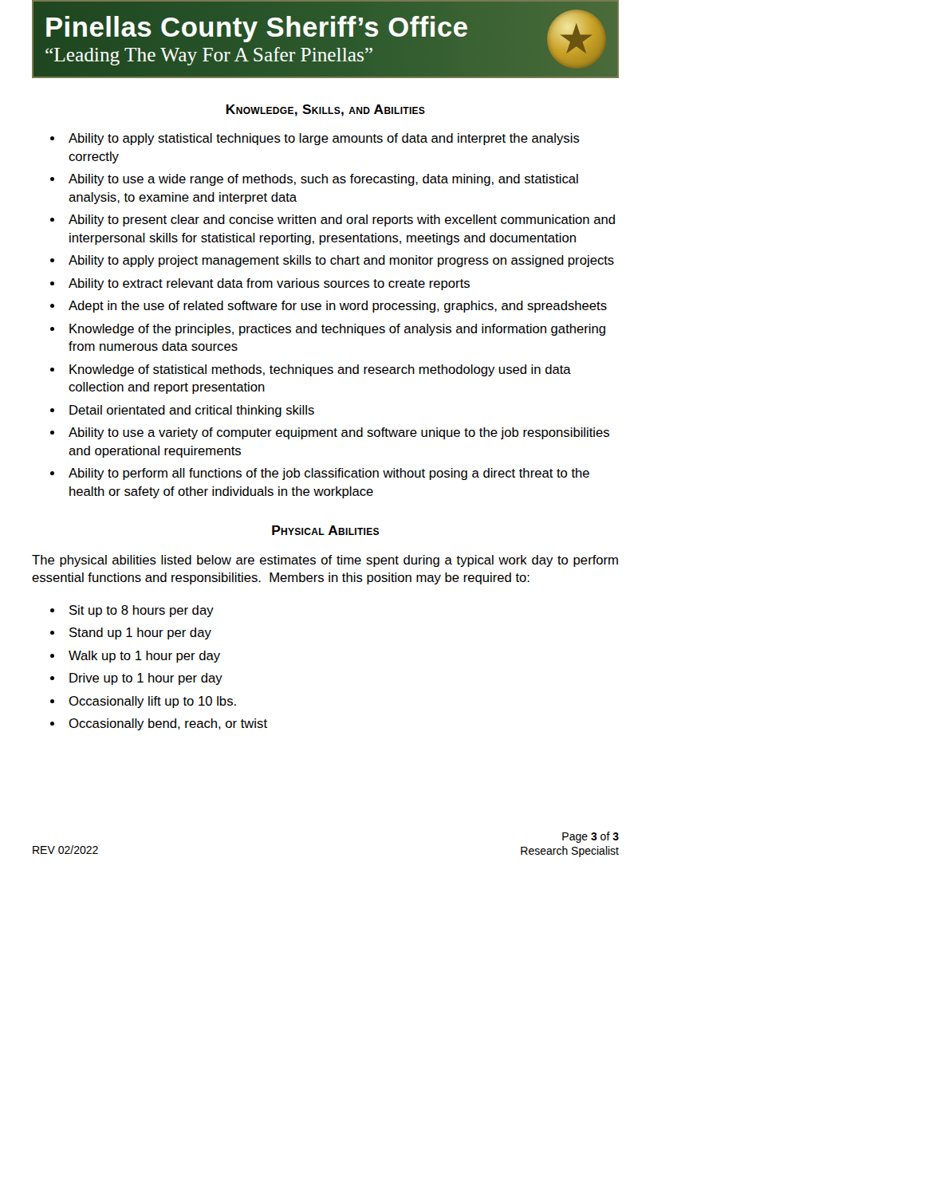Pinellas County Sheriff’s Office
“Leading The Way For A Safer Pinellas”
Knowledge, Skills, and Abilities
Ability to apply statistical techniques to large amounts of data and interpret the analysis correctly
Ability to use a wide range of methods, such as forecasting, data mining, and statistical analysis, to examine and interpret data
Ability to present clear and concise written and oral reports with excellent communication and interpersonal skills for statistical reporting, presentations, meetings and documentation
Ability to apply project management skills to chart and monitor progress on assigned projects
Ability to extract relevant data from various sources to create reports
Adept in the use of related software for use in word processing, graphics, and spreadsheets
Knowledge of the principles, practices and techniques of analysis and information gathering from numerous data sources
Knowledge of statistical methods, techniques and research methodology used in data collection and report presentation
Detail orientated and critical thinking skills
Ability to use a variety of computer equipment and software unique to the job responsibilities and operational requirements
Ability to perform all functions of the job classification without posing a direct threat to the health or safety of other individuals in the workplace
Physical Abilities
The physical abilities listed below are estimates of time spent during a typical work day to perform essential functions and responsibilities. Members in this position may be required to:
Sit up to 8 hours per day
Stand up 1 hour per day
Walk up to 1 hour per day
Drive up to 1 hour per day
Occasionally lift up to 10 lbs.
Occasionally bend, reach, or twist
REV 02/2022
Page 3 of 3
Research Specialist